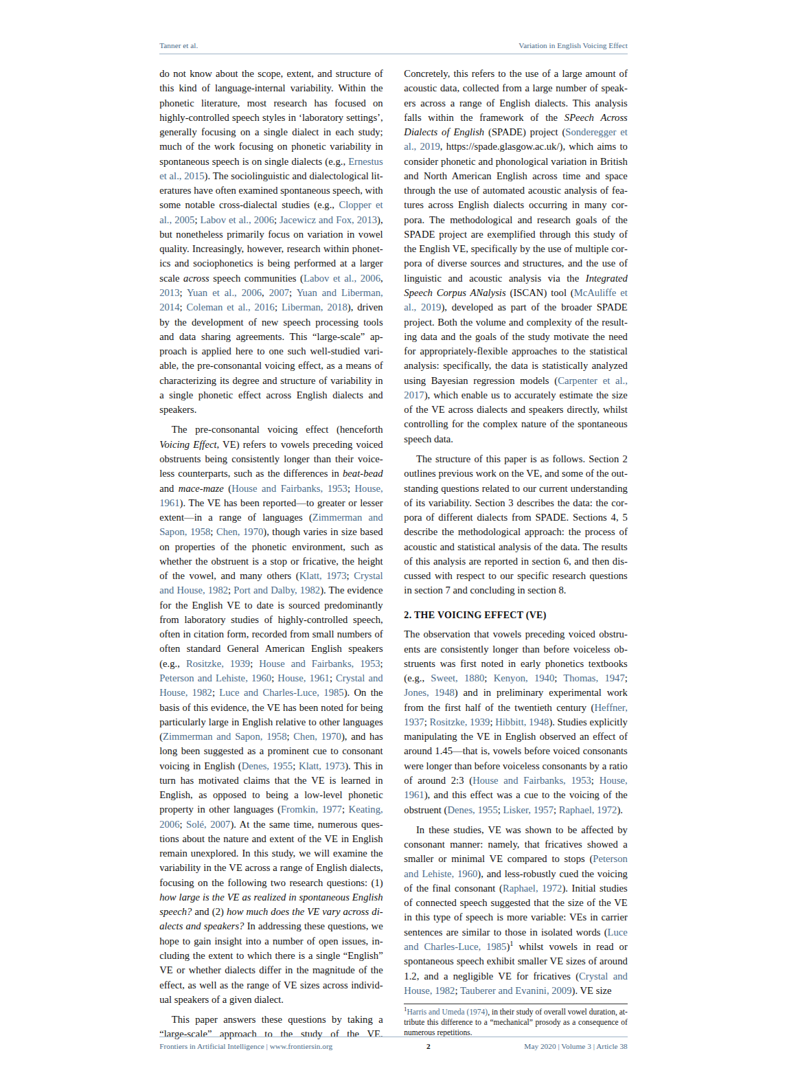Tanner et al. Variation in English Voicing Effect
do not know about the scope, extent, and structure of this kind of language-internal variability. Within the phonetic literature, most research has focused on highly-controlled speech styles in ‘laboratory settings’, generally focusing on a single dialect in each study; much of the work focusing on phonetic variability in spontaneous speech is on single dialects (e.g., Ernestus et al., 2015). The sociolinguistic and dialectological literatures have often examined spontaneous speech, with some notable cross-dialectal studies (e.g., Clopper et al., 2005; Labov et al., 2006; Jacewicz and Fox, 2013), but nonetheless primarily focus on variation in vowel quality. Increasingly, however, research within phonetics and sociophonetics is being performed at a larger scale across speech communities (Labov et al., 2006, 2013; Yuan et al., 2006, 2007; Yuan and Liberman, 2014; Coleman et al., 2016; Liberman, 2018), driven by the development of new speech processing tools and data sharing agreements. This “large-scale” approach is applied here to one such well-studied variable, the pre-consonantal voicing effect, as a means of characterizing its degree and structure of variability in a single phonetic effect across English dialects and speakers.
The pre-consonantal voicing effect (henceforth Voicing Effect, VE) refers to vowels preceding voiced obstruents being consistently longer than their voiceless counterparts, such as the differences in beat-bead and mace-maze (House and Fairbanks, 1953; House, 1961). The VE has been reported—to greater or lesser extent—in a range of languages (Zimmerman and Sapon, 1958; Chen, 1970), though varies in size based on properties of the phonetic environment, such as whether the obstruent is a stop or fricative, the height of the vowel, and many others (Klatt, 1973; Crystal and House, 1982; Port and Dalby, 1982). The evidence for the English VE to date is sourced predominantly from laboratory studies of highly-controlled speech, often in citation form, recorded from small numbers of often standard General American English speakers (e.g., Rositzke, 1939; House and Fairbanks, 1953; Peterson and Lehiste, 1960; House, 1961; Crystal and House, 1982; Luce and Charles-Luce, 1985). On the basis of this evidence, the VE has been noted for being particularly large in English relative to other languages (Zimmerman and Sapon, 1958; Chen, 1970), and has long been suggested as a prominent cue to consonant voicing in English (Denes, 1955; Klatt, 1973). This in turn has motivated claims that the VE is learned in English, as opposed to being a low-level phonetic property in other languages (Fromkin, 1977; Keating, 2006; Solé, 2007). At the same time, numerous questions about the nature and extent of the VE in English remain unexplored. In this study, we will examine the variability in the VE across a range of English dialects, focusing on the following two research questions: (1) how large is the VE as realized in spontaneous English speech? and (2) how much does the VE vary across dialects and speakers? In addressing these questions, we hope to gain insight into a number of open issues, including the extent to which there is a single “English” VE or whether dialects differ in the magnitude of the effect, as well as the range of VE sizes across individual speakers of a given dialect.
This paper answers these questions by taking a “large-scale” approach to the study of the VE. Concretely, this refers to the use of a large amount of acoustic data, collected from a large number of speakers across a range of English dialects. This analysis falls within the framework of the SPeech Across Dialects of English (SPADE) project (Sonderegger et al., 2019, https://spade.glasgow.ac.uk/), which aims to consider phonetic and phonological variation in British and North American English across time and space through the use of automated acoustic analysis of features across English dialects occurring in many corpora. The methodological and research goals of the SPADE project are exemplified through this study of the English VE, specifically by the use of multiple corpora of diverse sources and structures, and the use of linguistic and acoustic analysis via the Integrated Speech Corpus ANalysis (ISCAN) tool (McAuliffe et al., 2019), developed as part of the broader SPADE project. Both the volume and complexity of the resulting data and the goals of the study motivate the need for appropriately-flexible approaches to the statistical analysis: specifically, the data is statistically analyzed using Bayesian regression models (Carpenter et al., 2017), which enable us to accurately estimate the size of the VE across dialects and speakers directly, whilst controlling for the complex nature of the spontaneous speech data.
The structure of this paper is as follows. Section 2 outlines previous work on the VE, and some of the outstanding questions related to our current understanding of its variability. Section 3 describes the data: the corpora of different dialects from SPADE. Sections 4, 5 describe the methodological approach: the process of acoustic and statistical analysis of the data. The results of this analysis are reported in section 6, and then discussed with respect to our specific research questions in section 7 and concluding in section 8.
2. The Voicing Effect (VE)
The observation that vowels preceding voiced obstruents are consistently longer than before voiceless obstruents was first noted in early phonetics textbooks (e.g., Sweet, 1880; Kenyon, 1940; Thomas, 1947; Jones, 1948) and in preliminary experimental work from the first half of the twentieth century (Heffner, 1937; Rositzke, 1939; Hibbitt, 1948). Studies explicitly manipulating the VE in English observed an effect of around 1.45—that is, vowels before voiced consonants were longer than before voiceless consonants by a ratio of around 2:3 (House and Fairbanks, 1953; House, 1961), and this effect was a cue to the voicing of the obstruent (Denes, 1955; Lisker, 1957; Raphael, 1972).
In these studies, VE was shown to be affected by consonant manner: namely, that fricatives showed a smaller or minimal VE compared to stops (Peterson and Lehiste, 1960), and less-robustly cued the voicing of the final consonant (Raphael, 1972). Initial studies of connected speech suggested that the size of the VE in this type of speech is more variable: VEs in carrier sentences are similar to those in isolated words (Luce and Charles-Luce, 1985)1 whilst vowels in read or spontaneous speech exhibit smaller VE sizes of around 1.2, and a negligible VE for fricatives (Crystal and House, 1982; Tauberer and Evanini, 2009). VE size
1Harris and Umeda (1974), in their study of overall vowel duration, attribute this difference to a “mechanical” prosody as a consequence of numerous repetitions.
Frontiers in Artificial Intelligence | www.frontiersin.org 2 May 2020 | Volume 3 | Article 38